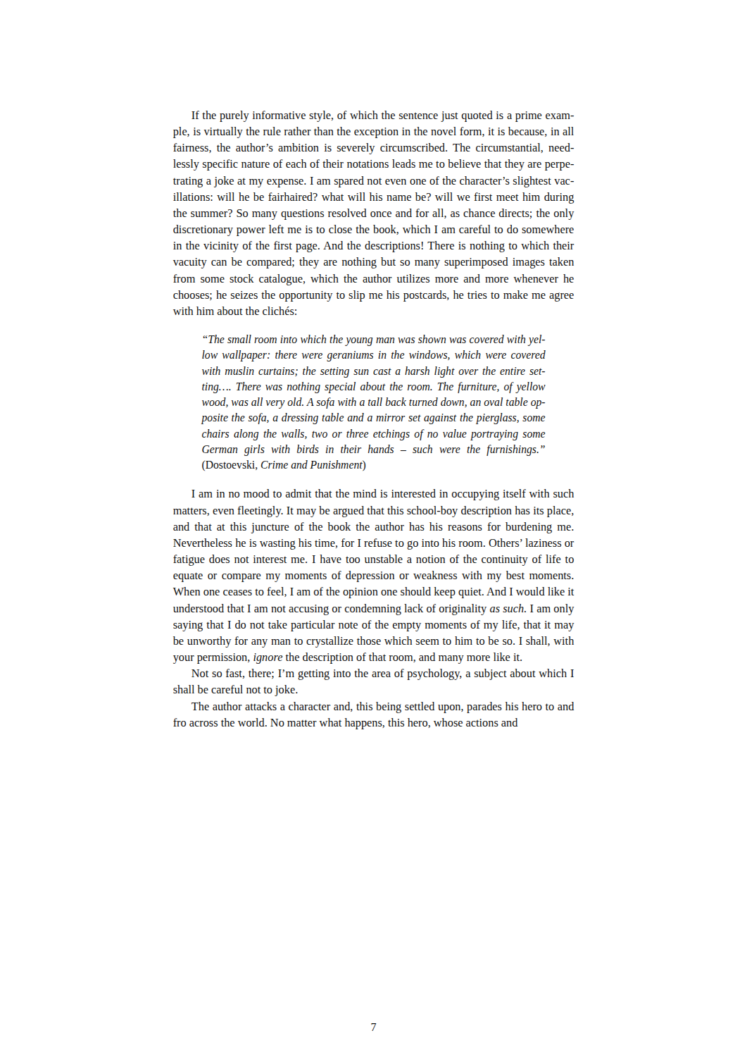If the purely informative style, of which the sentence just quoted is a prime example, is virtually the rule rather than the exception in the novel form, it is because, in all fairness, the author’s ambition is severely circumscribed. The circumstantial, needlessly specific nature of each of their notations leads me to believe that they are perpetrating a joke at my expense. I am spared not even one of the character’s slightest vacillations: will he be fairhaired? what will his name be? will we first meet him during the summer? So many questions resolved once and for all, as chance directs; the only discretionary power left me is to close the book, which I am careful to do somewhere in the vicinity of the first page. And the descriptions! There is nothing to which their vacuity can be compared; they are nothing but so many superimposed images taken from some stock catalogue, which the author utilizes more and more whenever he chooses; he seizes the opportunity to slip me his postcards, he tries to make me agree with him about the clichés:
“The small room into which the young man was shown was covered with yellow wallpaper: there were geraniums in the windows, which were covered with muslin curtains; the setting sun cast a harsh light over the entire setting…. There was nothing special about the room. The furniture, of yellow wood, was all very old. A sofa with a tall back turned down, an oval table opposite the sofa, a dressing table and a mirror set against the pierglass, some chairs along the walls, two or three etchings of no value portraying some German girls with birds in their hands – such were the furnishings.” (Dostoevski, Crime and Punishment)
I am in no mood to admit that the mind is interested in occupying itself with such matters, even fleetingly. It may be argued that this school-boy description has its place, and that at this juncture of the book the author has his reasons for burdening me. Nevertheless he is wasting his time, for I refuse to go into his room. Others’ laziness or fatigue does not interest me. I have too unstable a notion of the continuity of life to equate or compare my moments of depression or weakness with my best moments. When one ceases to feel, I am of the opinion one should keep quiet. And I would like it understood that I am not accusing or condemning lack of originality as such. I am only saying that I do not take particular note of the empty moments of my life, that it may be unworthy for any man to crystallize those which seem to him to be so. I shall, with your permission, ignore the description of that room, and many more like it.
Not so fast, there; I’m getting into the area of psychology, a subject about which I shall be careful not to joke.
The author attacks a character and, this being settled upon, parades his hero to and fro across the world. No matter what happens, this hero, whose actions and
7